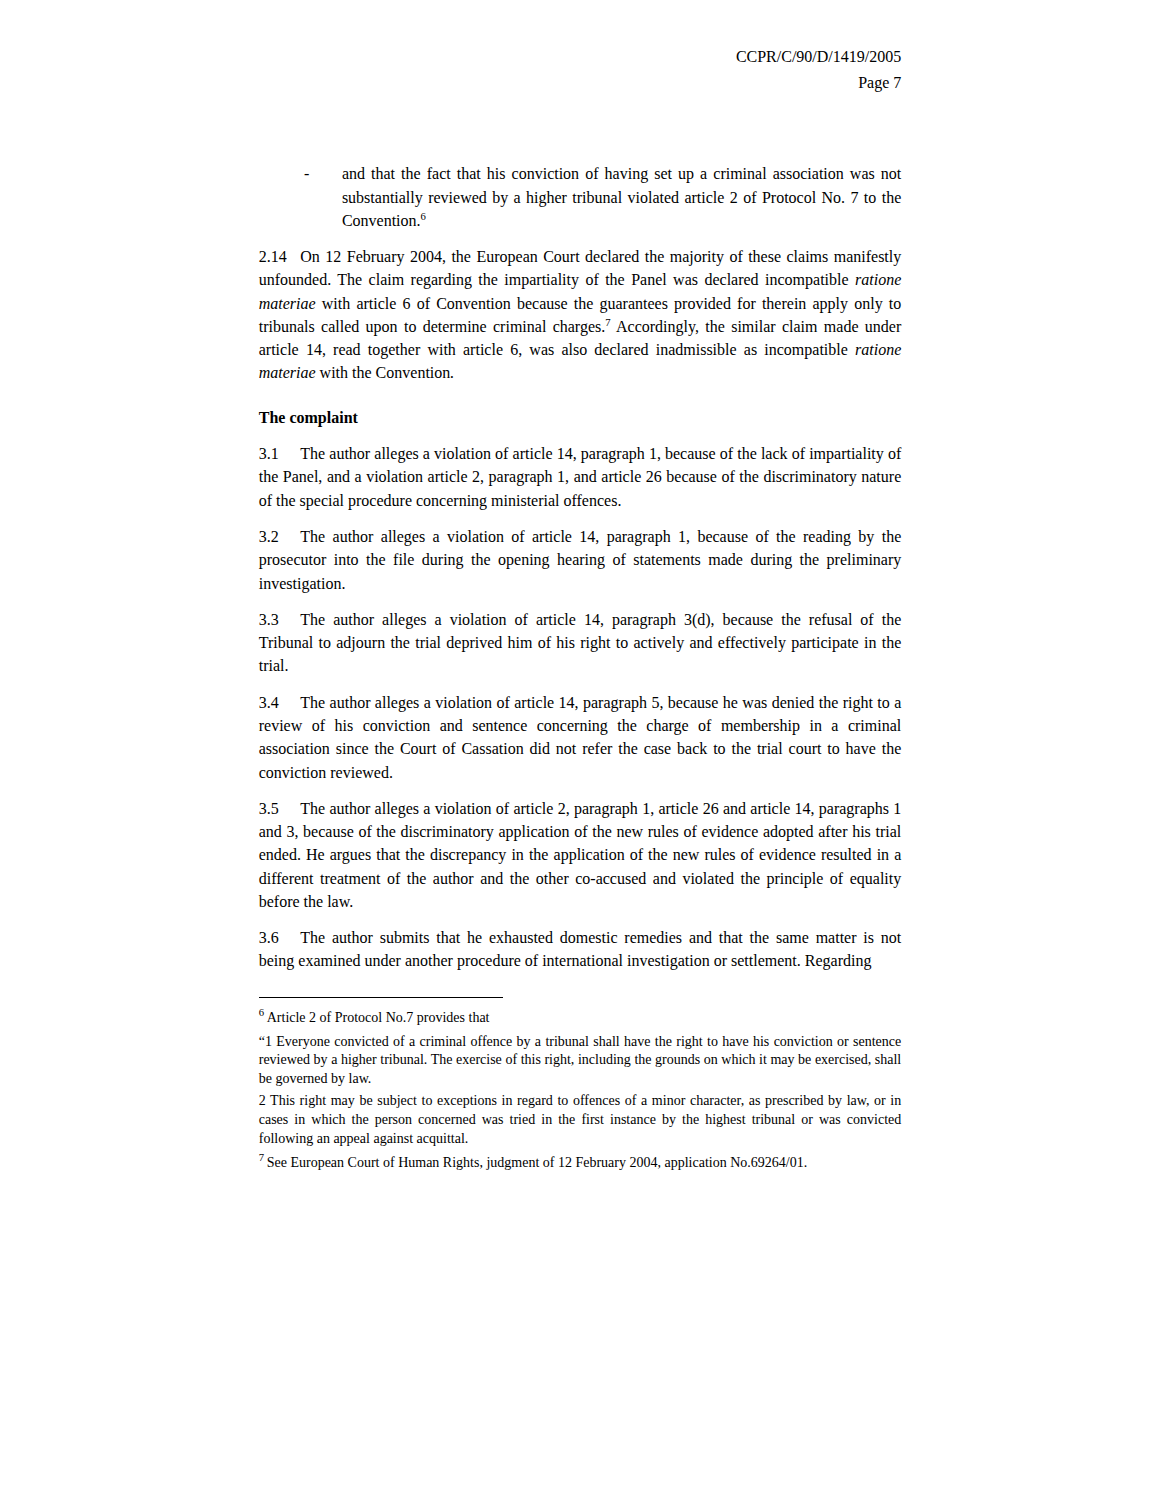CCPR/C/90/D/1419/2005 Page 7
- and that the fact that his conviction of having set up a criminal association was not substantially reviewed by a higher tribunal violated article 2 of Protocol No. 7 to the Convention.6
2.14 On 12 February 2004, the European Court declared the majority of these claims manifestly unfounded. The claim regarding the impartiality of the Panel was declared incompatible ratione materiae with article 6 of Convention because the guarantees provided for therein apply only to tribunals called upon to determine criminal charges.7 Accordingly, the similar claim made under article 14, read together with article 6, was also declared inadmissible as incompatible ratione materiae with the Convention.
The complaint
3.1 The author alleges a violation of article 14, paragraph 1, because of the lack of impartiality of the Panel, and a violation article 2, paragraph 1, and article 26 because of the discriminatory nature of the special procedure concerning ministerial offences.
3.2 The author alleges a violation of article 14, paragraph 1, because of the reading by the prosecutor into the file during the opening hearing of statements made during the preliminary investigation.
3.3 The author alleges a violation of article 14, paragraph 3(d), because the refusal of the Tribunal to adjourn the trial deprived him of his right to actively and effectively participate in the trial.
3.4 The author alleges a violation of article 14, paragraph 5, because he was denied the right to a review of his conviction and sentence concerning the charge of membership in a criminal association since the Court of Cassation did not refer the case back to the trial court to have the conviction reviewed.
3.5 The author alleges a violation of article 2, paragraph 1, article 26 and article 14, paragraphs 1 and 3, because of the discriminatory application of the new rules of evidence adopted after his trial ended. He argues that the discrepancy in the application of the new rules of evidence resulted in a different treatment of the author and the other co-accused and violated the principle of equality before the law.
3.6 The author submits that he exhausted domestic remedies and that the same matter is not being examined under another procedure of international investigation or settlement. Regarding
6 Article 2 of Protocol No.7 provides that
“1 Everyone convicted of a criminal offence by a tribunal shall have the right to have his conviction or sentence reviewed by a higher tribunal. The exercise of this right, including the grounds on which it may be exercised, shall be governed by law.
2 This right may be subject to exceptions in regard to offences of a minor character, as prescribed by law, or in cases in which the person concerned was tried in the first instance by the highest tribunal or was convicted following an appeal against acquittal.
7 See European Court of Human Rights, judgment of 12 February 2004, application No.69264/01.